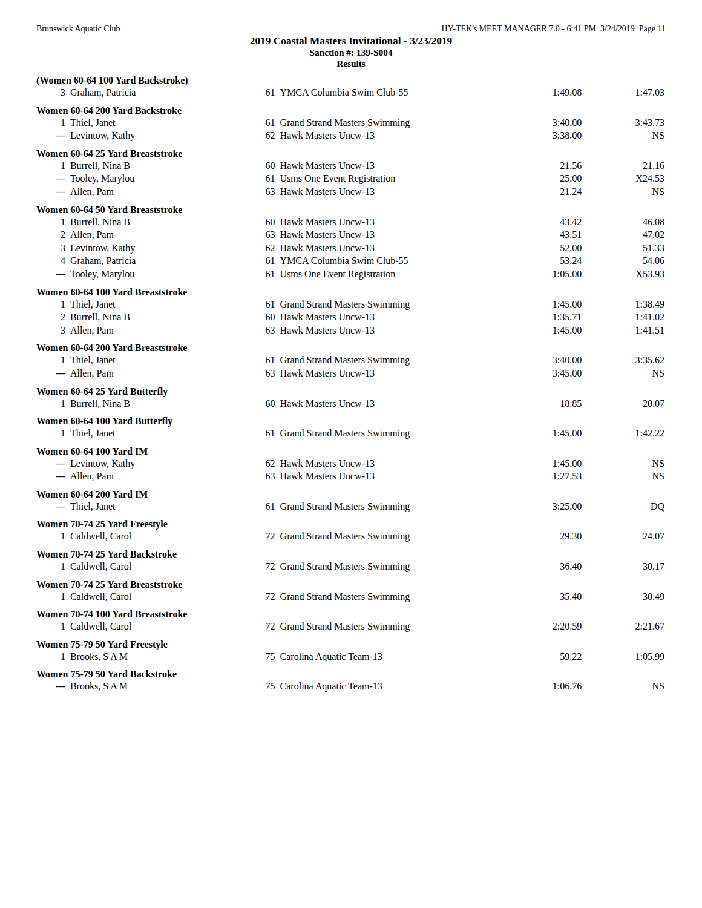Brunswick Aquatic Club
HY-TEK's MEET MANAGER 7.0 - 6:41 PM 3/24/2019 Page 11
2019 Coastal Masters Invitational - 3/23/2019
Sanction #: 139-S004
Results
(Women 60-64 100 Yard Backstroke)
| 3 | Graham, Patricia | 61 | YMCA Columbia Swim Club-55 | 1:49.08 | 1:47.03 |
Women 60-64 200 Yard Backstroke
| 1 | Thiel, Janet | 61 | Grand Strand Masters Swimming | 3:40.00 | 3:43.73 |
| --- | Levintow, Kathy | 62 | Hawk Masters Uncw-13 | 3:38.00 | NS |
Women 60-64 25 Yard Breaststroke
| 1 | Burrell, Nina B | 60 | Hawk Masters Uncw-13 | 21.56 | 21.16 |
| --- | Tooley, Marylou | 61 | Usms One Event Registration | 25.00 | X24.53 |
| --- | Allen, Pam | 63 | Hawk Masters Uncw-13 | 21.24 | NS |
Women 60-64 50 Yard Breaststroke
| 1 | Burrell, Nina B | 60 | Hawk Masters Uncw-13 | 43.42 | 46.08 |
| 2 | Allen, Pam | 63 | Hawk Masters Uncw-13 | 43.51 | 47.02 |
| 3 | Levintow, Kathy | 62 | Hawk Masters Uncw-13 | 52.00 | 51.33 |
| 4 | Graham, Patricia | 61 | YMCA Columbia Swim Club-55 | 53.24 | 54.06 |
| --- | Tooley, Marylou | 61 | Usms One Event Registration | 1:05.00 | X53.93 |
Women 60-64 100 Yard Breaststroke
| 1 | Thiel, Janet | 61 | Grand Strand Masters Swimming | 1:45.00 | 1:38.49 |
| 2 | Burrell, Nina B | 60 | Hawk Masters Uncw-13 | 1:35.71 | 1:41.02 |
| 3 | Allen, Pam | 63 | Hawk Masters Uncw-13 | 1:45.00 | 1:41.51 |
Women 60-64 200 Yard Breaststroke
| 1 | Thiel, Janet | 61 | Grand Strand Masters Swimming | 3:40.00 | 3:35.62 |
| --- | Allen, Pam | 63 | Hawk Masters Uncw-13 | 3:45.00 | NS |
Women 60-64 25 Yard Butterfly
| 1 | Burrell, Nina B | 60 | Hawk Masters Uncw-13 | 18.85 | 20.07 |
Women 60-64 100 Yard Butterfly
| 1 | Thiel, Janet | 61 | Grand Strand Masters Swimming | 1:45.00 | 1:42.22 |
Women 60-64 100 Yard IM
| --- | Levintow, Kathy | 62 | Hawk Masters Uncw-13 | 1:45.00 | NS |
| --- | Allen, Pam | 63 | Hawk Masters Uncw-13 | 1:27.53 | NS |
Women 60-64 200 Yard IM
| --- | Thiel, Janet | 61 | Grand Strand Masters Swimming | 3:25.00 | DQ |
Women 70-74 25 Yard Freestyle
| 1 | Caldwell, Carol | 72 | Grand Strand Masters Swimming | 29.30 | 24.07 |
Women 70-74 25 Yard Backstroke
| 1 | Caldwell, Carol | 72 | Grand Strand Masters Swimming | 36.40 | 30.17 |
Women 70-74 25 Yard Breaststroke
| 1 | Caldwell, Carol | 72 | Grand Strand Masters Swimming | 35.40 | 30.49 |
Women 70-74 100 Yard Breaststroke
| 1 | Caldwell, Carol | 72 | Grand Strand Masters Swimming | 2:20.59 | 2:21.67 |
Women 75-79 50 Yard Freestyle
| 1 | Brooks, S A M | 75 | Carolina Aquatic Team-13 | 59.22 | 1:05.99 |
Women 75-79 50 Yard Backstroke
| --- | Brooks, S A M | 75 | Carolina Aquatic Team-13 | 1:06.76 | NS |